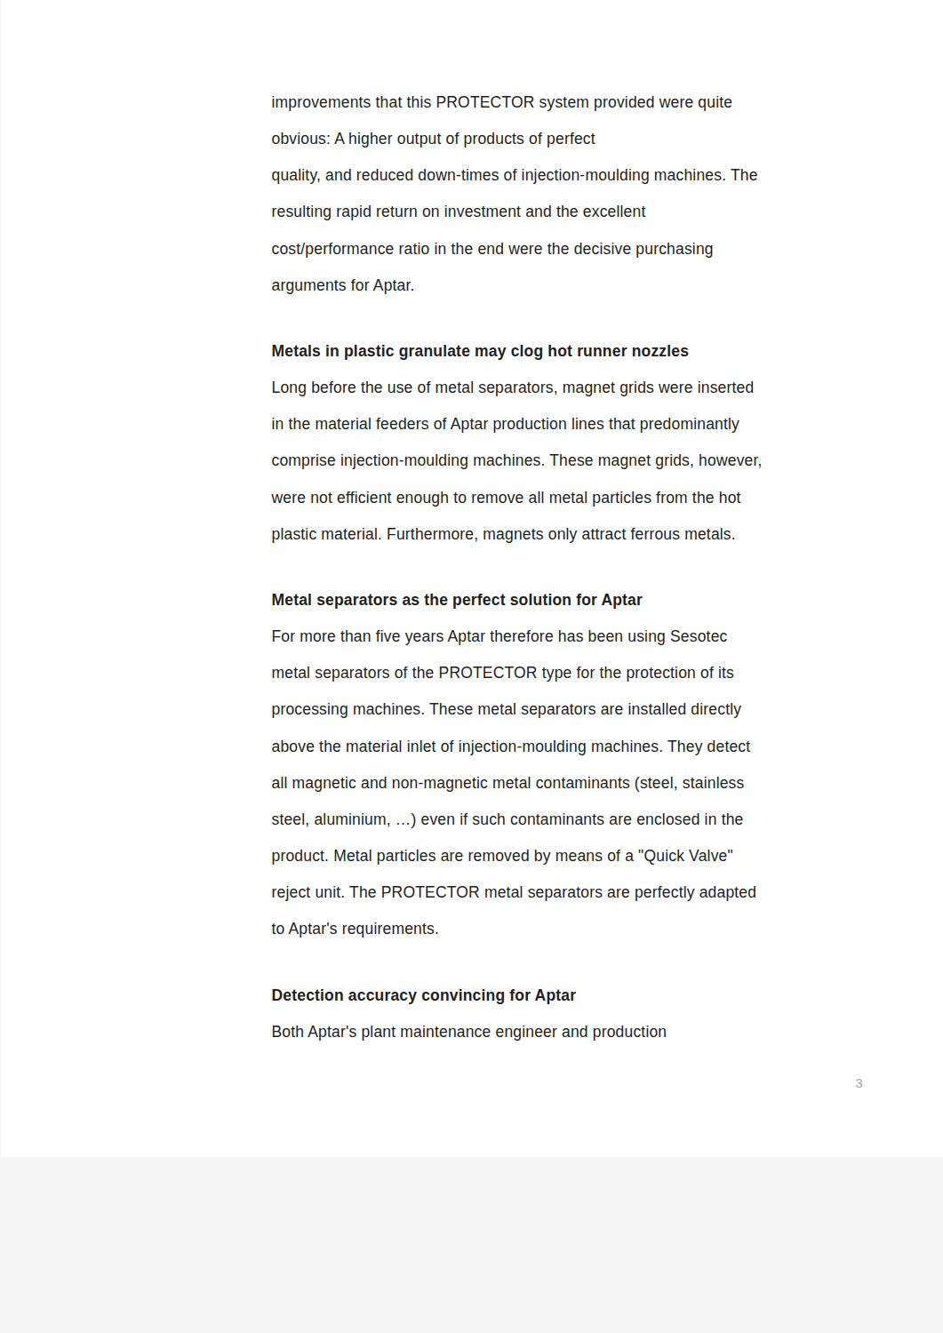improvements that this PROTECTOR system provided were quite obvious: A higher output of products of perfect
quality, and reduced down-times of injection-moulding machines. The resulting rapid return on investment and the excellent cost/performance ratio in the end were the decisive purchasing arguments for Aptar.
Metals in plastic granulate may clog hot runner nozzles
Long before the use of metal separators, magnet grids were inserted in the material feeders of Aptar production lines that predominantly comprise injection-moulding machines. These magnet grids, however, were not efficient enough to remove all metal particles from the hot plastic material. Furthermore, magnets only attract ferrous metals.
Metal separators as the perfect solution for Aptar
For more than five years Aptar therefore has been using Sesotec metal separators of the PROTECTOR type for the protection of its processing machines. These metal separators are installed directly above the material inlet of injection-moulding machines. They detect all magnetic and non-magnetic metal contaminants (steel, stainless steel, aluminium, …) even if such contaminants are enclosed in the product. Metal particles are removed by means of a "Quick Valve" reject unit. The PROTECTOR metal separators are perfectly adapted to Aptar's requirements.
Detection accuracy convincing for Aptar
Both Aptar's plant maintenance engineer and production
3